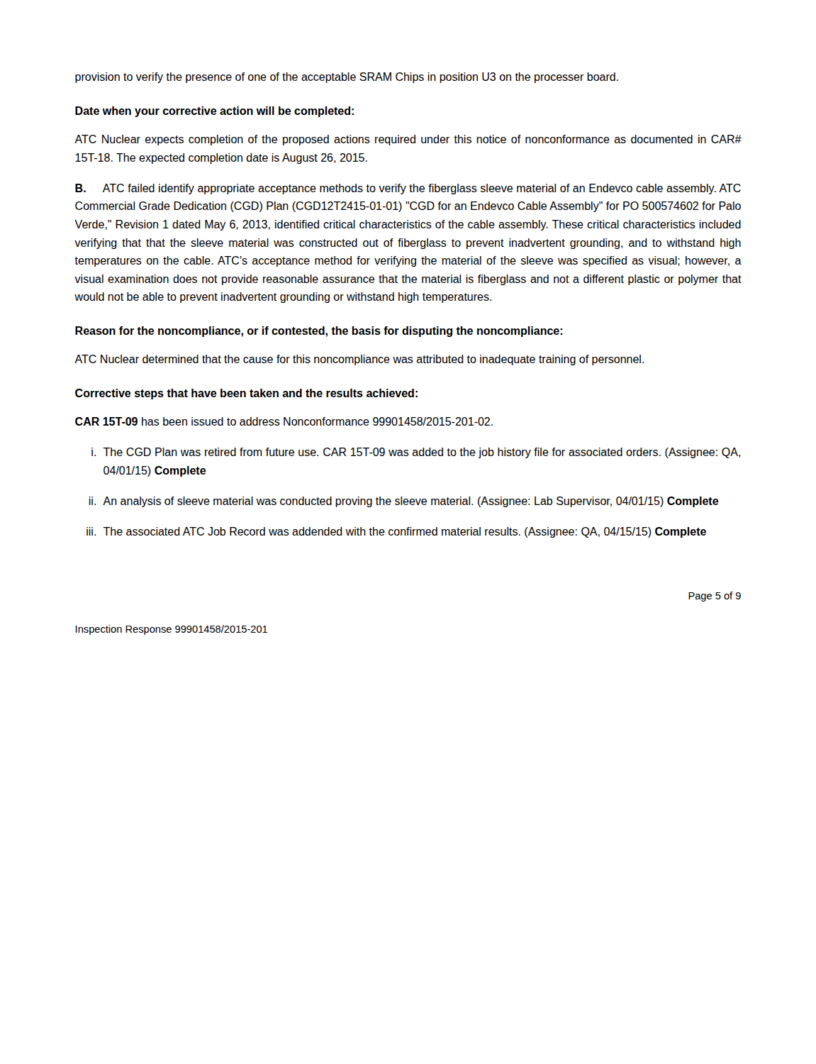provision to verify the presence of one of the acceptable SRAM Chips in position U3 on the processer board.
Date when your corrective action will be completed:
ATC Nuclear expects completion of the proposed actions required under this notice of nonconformance as documented in CAR# 15T-18. The expected completion date is August 26, 2015.
B. ATC failed identify appropriate acceptance methods to verify the fiberglass sleeve material of an Endevco cable assembly. ATC Commercial Grade Dedication (CGD) Plan (CGD12T2415-01-01) "CGD for an Endevco Cable Assembly" for PO 500574602 for Palo Verde," Revision 1 dated May 6, 2013, identified critical characteristics of the cable assembly. These critical characteristics included verifying that that the sleeve material was constructed out of fiberglass to prevent inadvertent grounding, and to withstand high temperatures on the cable. ATC's acceptance method for verifying the material of the sleeve was specified as visual; however, a visual examination does not provide reasonable assurance that the material is fiberglass and not a different plastic or polymer that would not be able to prevent inadvertent grounding or withstand high temperatures.
Reason for the noncompliance, or if contested, the basis for disputing the noncompliance:
ATC Nuclear determined that the cause for this noncompliance was attributed to inadequate training of personnel.
Corrective steps that have been taken and the results achieved:
CAR 15T-09 has been issued to address Nonconformance 99901458/2015-201-02.
The CGD Plan was retired from future use. CAR 15T-09 was added to the job history file for associated orders. (Assignee: QA, 04/01/15) Complete
An analysis of sleeve material was conducted proving the sleeve material. (Assignee: Lab Supervisor, 04/01/15) Complete
The associated ATC Job Record was addended with the confirmed material results. (Assignee: QA, 04/15/15) Complete
Page 5 of 9
Inspection Response 99901458/2015-201